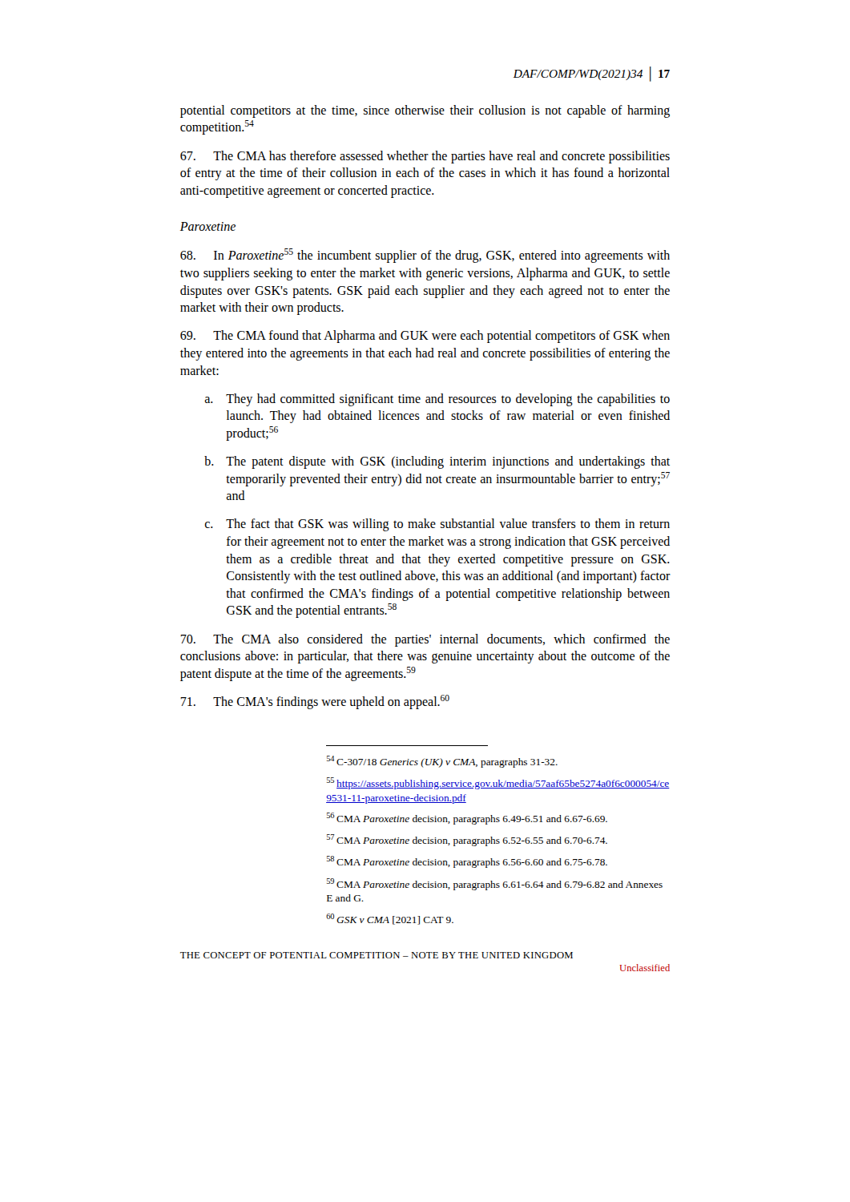DAF/COMP/WD(2021)34 │ 17
potential competitors at the time, since otherwise their collusion is not capable of harming competition.54
67. The CMA has therefore assessed whether the parties have real and concrete possibilities of entry at the time of their collusion in each of the cases in which it has found a horizontal anti-competitive agreement or concerted practice.
Paroxetine
68. In Paroxetine55 the incumbent supplier of the drug, GSK, entered into agreements with two suppliers seeking to enter the market with generic versions, Alpharma and GUK, to settle disputes over GSK's patents. GSK paid each supplier and they each agreed not to enter the market with their own products.
69. The CMA found that Alpharma and GUK were each potential competitors of GSK when they entered into the agreements in that each had real and concrete possibilities of entering the market:
They had committed significant time and resources to developing the capabilities to launch. They had obtained licences and stocks of raw material or even finished product;56
The patent dispute with GSK (including interim injunctions and undertakings that temporarily prevented their entry) did not create an insurmountable barrier to entry;57 and
The fact that GSK was willing to make substantial value transfers to them in return for their agreement not to enter the market was a strong indication that GSK perceived them as a credible threat and that they exerted competitive pressure on GSK. Consistently with the test outlined above, this was an additional (and important) factor that confirmed the CMA's findings of a potential competitive relationship between GSK and the potential entrants.58
70. The CMA also considered the parties' internal documents, which confirmed the conclusions above: in particular, that there was genuine uncertainty about the outcome of the patent dispute at the time of the agreements.59
71. The CMA's findings were upheld on appeal.60
54 C-307/18 Generics (UK) v CMA, paragraphs 31-32.
55 https://assets.publishing.service.gov.uk/media/57aaf65be5274a0f6c000054/ce9531-11-paroxetine-decision.pdf
56 CMA Paroxetine decision, paragraphs 6.49-6.51 and 6.67-6.69.
57 CMA Paroxetine decision, paragraphs 6.52-6.55 and 6.70-6.74.
58 CMA Paroxetine decision, paragraphs 6.56-6.60 and 6.75-6.78.
59 CMA Paroxetine decision, paragraphs 6.61-6.64 and 6.79-6.82 and Annexes E and G.
60 GSK v CMA [2021] CAT 9.
THE CONCEPT OF POTENTIAL COMPETITION – NOTE BY THE UNITED KINGDOM Unclassified